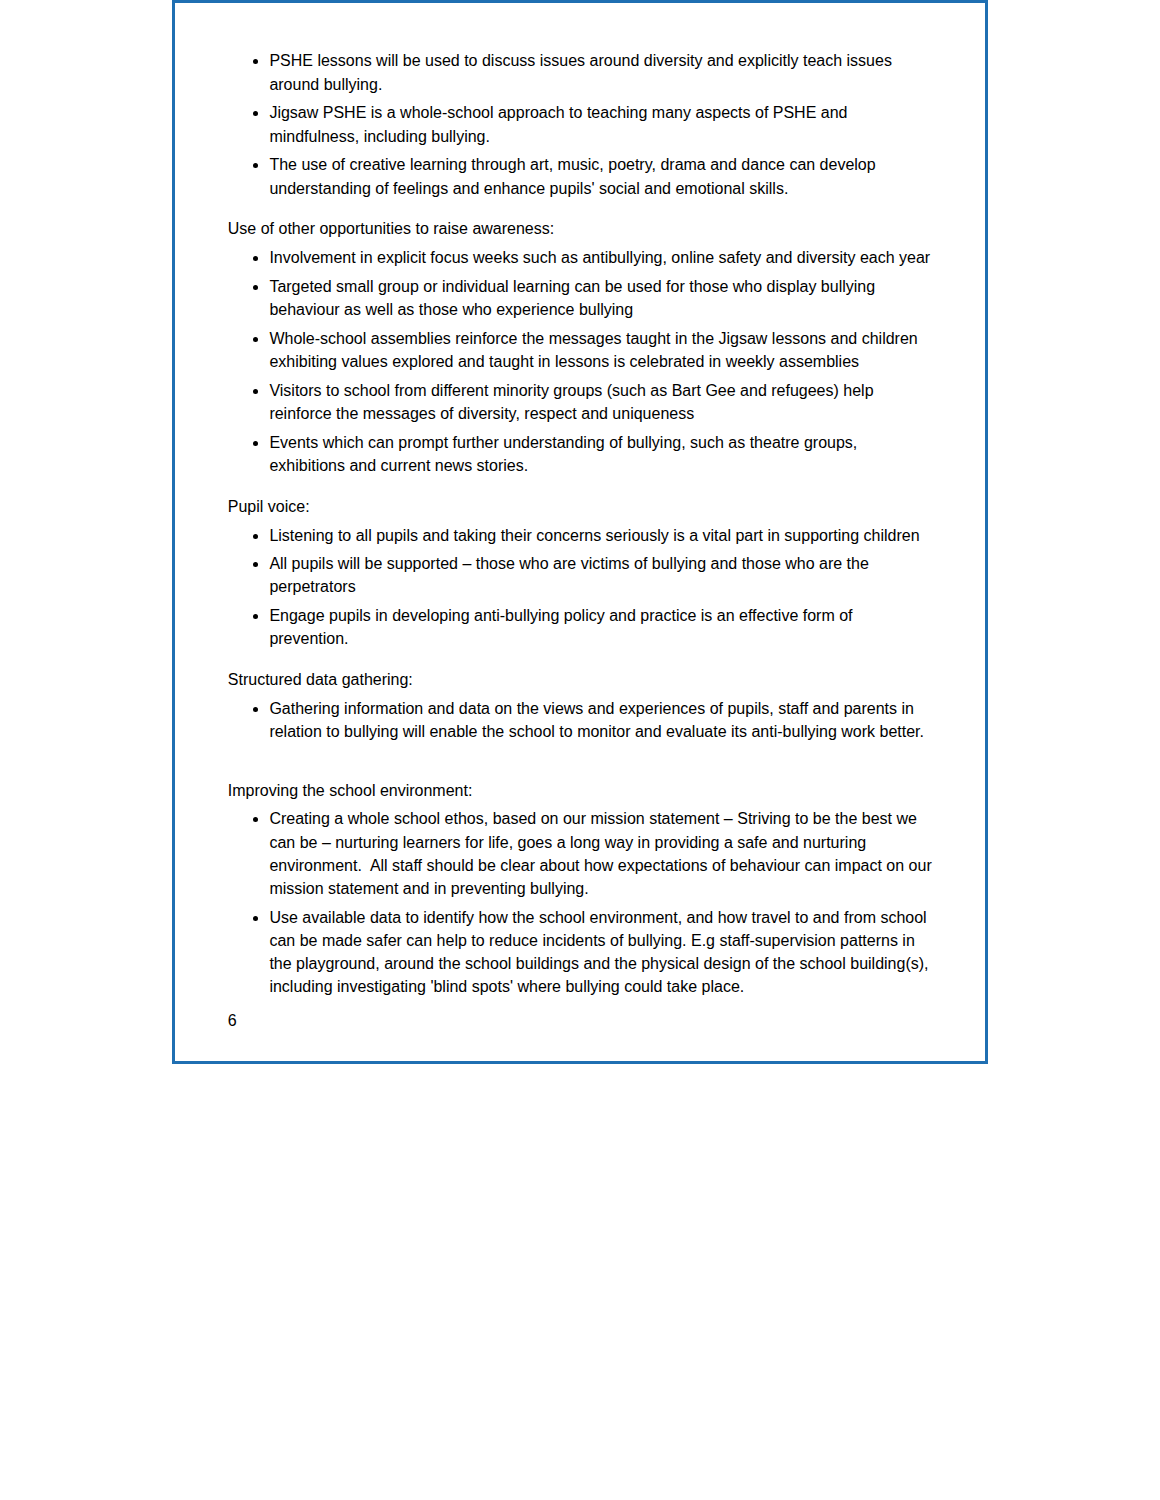PSHE lessons will be used to discuss issues around diversity and explicitly teach issues around bullying.
Jigsaw PSHE is a whole-school approach to teaching many aspects of PSHE and mindfulness, including bullying.
The use of creative learning through art, music, poetry, drama and dance can develop understanding of feelings and enhance pupils' social and emotional skills.
Use of other opportunities to raise awareness:
Involvement in explicit focus weeks such as antibullying, online safety and diversity each year
Targeted small group or individual learning can be used for those who display bullying behaviour as well as those who experience bullying
Whole-school assemblies reinforce the messages taught in the Jigsaw lessons and children exhibiting values explored and taught in lessons is celebrated in weekly assemblies
Visitors to school from different minority groups (such as Bart Gee and refugees) help reinforce the messages of diversity, respect and uniqueness
Events which can prompt further understanding of bullying, such as theatre groups, exhibitions and current news stories.
Pupil voice:
Listening to all pupils and taking their concerns seriously is a vital part in supporting children
All pupils will be supported – those who are victims of bullying and those who are the perpetrators
Engage pupils in developing anti-bullying policy and practice is an effective form of prevention.
Structured data gathering:
Gathering information and data on the views and experiences of pupils, staff and parents in relation to bullying will enable the school to monitor and evaluate its anti-bullying work better.
Improving the school environment:
Creating a whole school ethos, based on our mission statement – Striving to be the best we can be – nurturing learners for life, goes a long way in providing a safe and nurturing environment. All staff should be clear about how expectations of behaviour can impact on our mission statement and in preventing bullying.
Use available data to identify how the school environment, and how travel to and from school can be made safer can help to reduce incidents of bullying. E.g staff-supervision patterns in the playground, around the school buildings and the physical design of the school building(s), including investigating 'blind spots' where bullying could take place.
6